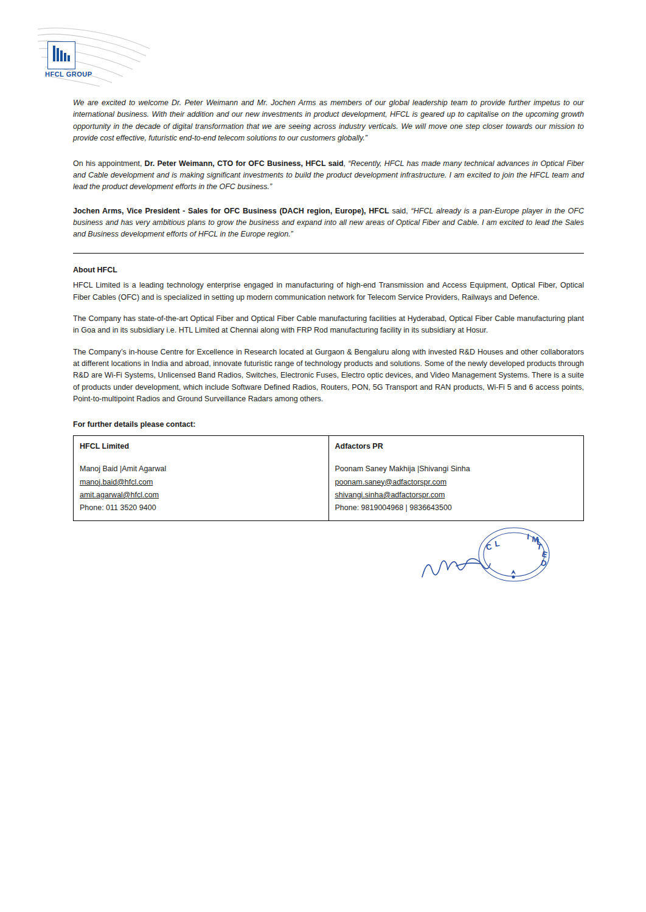HFCL GROUP
We are excited to welcome Dr. Peter Weimann and Mr. Jochen Arms as members of our global leadership team to provide further impetus to our international business. With their addition and our new investments in product development, HFCL is geared up to capitalise on the upcoming growth opportunity in the decade of digital transformation that we are seeing across industry verticals. We will move one step closer towards our mission to provide cost effective, futuristic end-to-end telecom solutions to our customers globally.”
On his appointment, Dr. Peter Weimann, CTO for OFC Business, HFCL said, “Recently, HFCL has made many technical advances in Optical Fiber and Cable development and is making significant investments to build the product development infrastructure. I am excited to join the HFCL team and lead the product development efforts in the OFC business.”
Jochen Arms, Vice President - Sales for OFC Business (DACH region, Europe), HFCL said, “HFCL already is a pan-Europe player in the OFC business and has very ambitious plans to grow the business and expand into all new areas of Optical Fiber and Cable. I am excited to lead the Sales and Business development efforts of HFCL in the Europe region.”
About HFCL
HFCL Limited is a leading technology enterprise engaged in manufacturing of high-end Transmission and Access Equipment, Optical Fiber, Optical Fiber Cables (OFC) and is specialized in setting up modern communication network for Telecom Service Providers, Railways and Defence.
The Company has state-of-the-art Optical Fiber and Optical Fiber Cable manufacturing facilities at Hyderabad, Optical Fiber Cable manufacturing plant in Goa and in its subsidiary i.e. HTL Limited at Chennai along with FRP Rod manufacturing facility in its subsidiary at Hosur.
The Company’s in-house Centre for Excellence in Research located at Gurgaon & Bengaluru along with invested R&D Houses and other collaborators at different locations in India and abroad, innovate futuristic range of technology products and solutions. Some of the newly developed products through R&D are Wi-Fi Systems, Unlicensed Band Radios, Switches, Electronic Fuses, Electro optic devices, and Video Management Systems. There is a suite of products under development, which include Software Defined Radios, Routers, PON, 5G Transport and RAN products, Wi-Fi 5 and 6 access points, Point-to-multipoint Radios and Ground Surveillance Radars among others.
For further details please contact:
| HFCL Limited Manoj Baid /Amit Agarwal manoj.baid@hfcl.com amit.agarwal@hfcl.com Phone: 011 3520 9400 | Adfactors PR Poonam Saney Makhija /Shivangi Sinha poonam.saney@adfactorspr.com shivangi.sinha@adfactorspr.com Phone: 9819004968 / 9836643500 |
C L T E D I M I